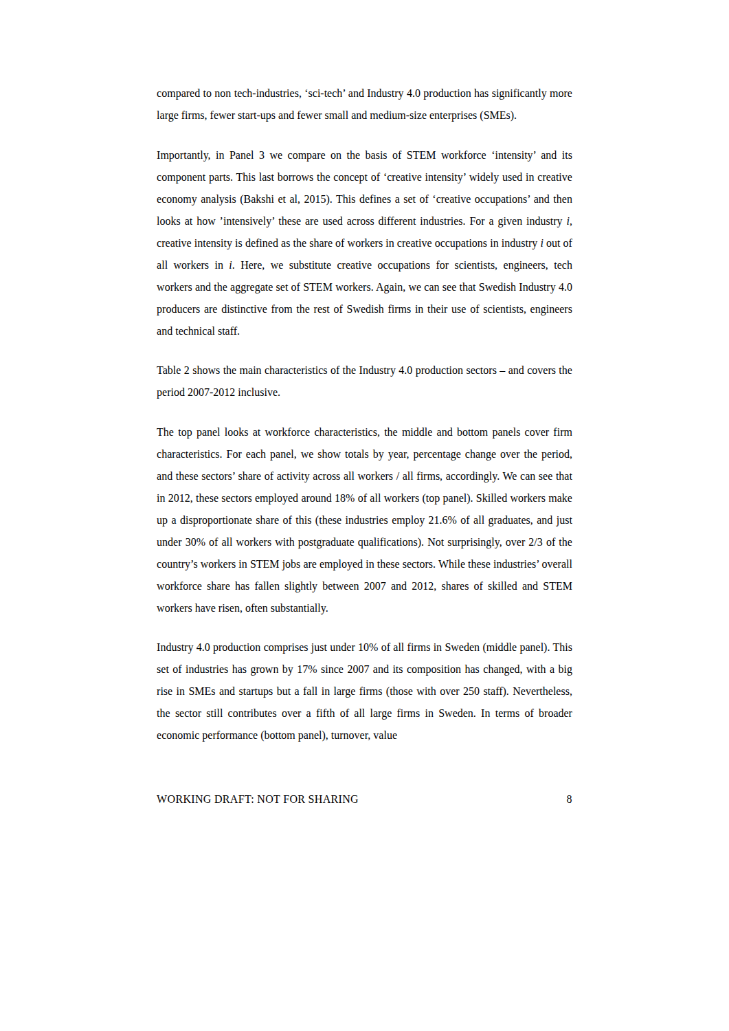compared to non tech-industries, ‘sci-tech’ and Industry 4.0 production has significantly more large firms, fewer start-ups and fewer small and medium-size enterprises (SMEs).
Importantly, in Panel 3 we compare on the basis of STEM workforce ‘intensity’ and its component parts. This last borrows the concept of ‘creative intensity’ widely used in creative economy analysis (Bakshi et al, 2015). This defines a set of ‘creative occupations’ and then looks at how ’intensively’ these are used across different industries. For a given industry i, creative intensity is defined as the share of workers in creative occupations in industry i out of all workers in i. Here, we substitute creative occupations for scientists, engineers, tech workers and the aggregate set of STEM workers. Again, we can see that Swedish Industry 4.0 producers are distinctive from the rest of Swedish firms in their use of scientists, engineers and technical staff.
Table 2 shows the main characteristics of the Industry 4.0 production sectors – and covers the period 2007-2012 inclusive.
The top panel looks at workforce characteristics, the middle and bottom panels cover firm characteristics. For each panel, we show totals by year, percentage change over the period, and these sectors’ share of activity across all workers / all firms, accordingly. We can see that in 2012, these sectors employed around 18% of all workers (top panel). Skilled workers make up a disproportionate share of this (these industries employ 21.6% of all graduates, and just under 30% of all workers with postgraduate qualifications). Not surprisingly, over 2/3 of the country’s workers in STEM jobs are employed in these sectors. While these industries’ overall workforce share has fallen slightly between 2007 and 2012, shares of skilled and STEM workers have risen, often substantially.
Industry 4.0 production comprises just under 10% of all firms in Sweden (middle panel). This set of industries has grown by 17% since 2007 and its composition has changed, with a big rise in SMEs and startups but a fall in large firms (those with over 250 staff). Nevertheless, the sector still contributes over a fifth of all large firms in Sweden. In terms of broader economic performance (bottom panel), turnover, value
Working draft: not for sharing 8